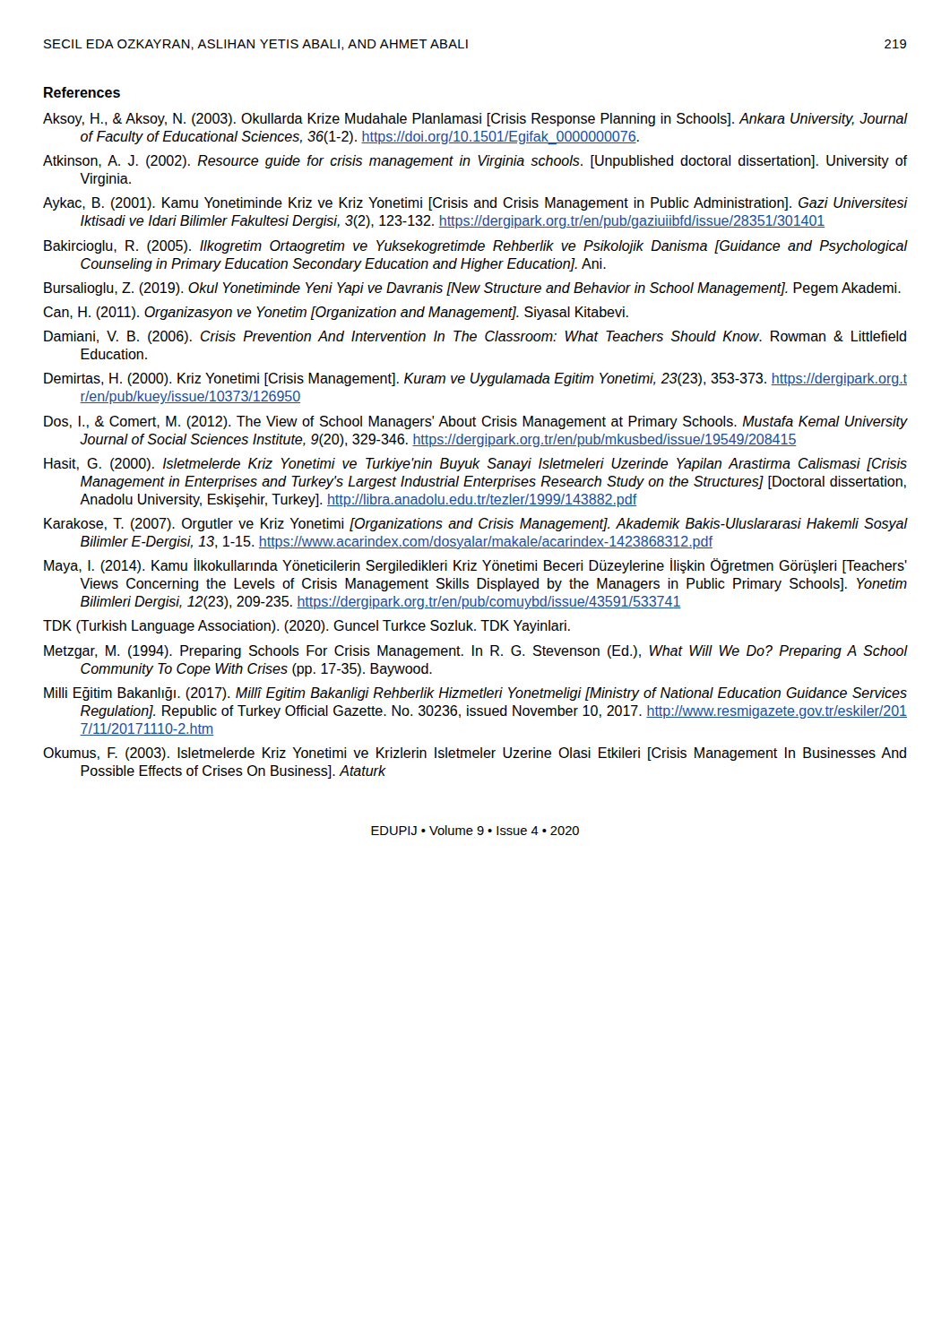Secil Eda Ozkayran, Aslihan Yetis Abalı, and Ahmet Abalı 219
References
Aksoy, H., & Aksoy, N. (2003). Okullarda Krize Mudahale Planlamasi [Crisis Response Planning in Schools]. Ankara University, Journal of Faculty of Educational Sciences, 36(1-2). https://doi.org/10.1501/Egifak_0000000076.
Atkinson, A. J. (2002). Resource guide for crisis management in Virginia schools. [Unpublished doctoral dissertation]. University of Virginia.
Aykac, B. (2001). Kamu Yonetiminde Kriz ve Kriz Yonetimi [Crisis and Crisis Management in Public Administration]. Gazi Universitesi Iktisadi ve Idari Bilimler Fakultesi Dergisi, 3(2), 123-132. https://dergipark.org.tr/en/pub/gaziuiibfd/issue/28351/301401
Bakircioglu, R. (2005). Ilkogretim Ortaogretim ve Yuksekogretimde Rehberlik ve Psikolojik Danisma [Guidance and Psychological Counseling in Primary Education Secondary Education and Higher Education]. Ani.
Bursalioglu, Z. (2019). Okul Yonetiminde Yeni Yapi ve Davranis [New Structure and Behavior in School Management]. Pegem Akademi.
Can, H. (2011). Organizasyon ve Yonetim [Organization and Management]. Siyasal Kitabevi.
Damiani, V. B. (2006). Crisis Prevention And Intervention In The Classroom: What Teachers Should Know. Rowman & Littlefield Education.
Demirtas, H. (2000). Kriz Yonetimi [Crisis Management]. Kuram ve Uygulamada Egitim Yonetimi, 23(23), 353-373. https://dergipark.org.tr/en/pub/kuey/issue/10373/126950
Dos, I., & Comert, M. (2012). The View of School Managers' About Crisis Management at Primary Schools. Mustafa Kemal University Journal of Social Sciences Institute, 9(20), 329-346. https://dergipark.org.tr/en/pub/mkusbed/issue/19549/208415
Hasit, G. (2000). Isletmelerde Kriz Yonetimi ve Turkiye'nin Buyuk Sanayi Isletmeleri Uzerinde Yapilan Arastirma Calismasi [Crisis Management in Enterprises and Turkey's Largest Industrial Enterprises Research Study on the Structures] [Doctoral dissertation, Anadolu University, Eskişehir, Turkey]. http://libra.anadolu.edu.tr/tezler/1999/143882.pdf
Karakose, T. (2007). Orgutler ve Kriz Yonetimi [Organizations and Crisis Management]. Akademik Bakis-Uluslararasi Hakemli Sosyal Bilimler E-Dergisi, 13, 1-15. https://www.acarindex.com/dosyalar/makale/acarindex-1423868312.pdf
Maya, I. (2014). Kamu İlkokullarında Yöneticilerin Sergiledikleri Kriz Yönetimi Beceri Düzeylerine İlişkin Öğretmen Görüşleri [Teachers' Views Concerning the Levels of Crisis Management Skills Displayed by the Managers in Public Primary Schools]. Yonetim Bilimleri Dergisi, 12(23), 209-235. https://dergipark.org.tr/en/pub/comuybd/issue/43591/533741
TDK (Turkish Language Association). (2020). Guncel Turkce Sozluk. TDK Yayinlari.
Metzgar, M. (1994). Preparing Schools For Crisis Management. In R. G. Stevenson (Ed.), What Will We Do? Preparing A School Community To Cope With Crises (pp. 17-35). Baywood.
Milli Eğitim Bakanlığı. (2017). Millî Egitim Bakanligi Rehberlik Hizmetleri Yonetmeligi [Ministry of National Education Guidance Services Regulation]. Republic of Turkey Official Gazette. No. 30236, issued November 10, 2017. http://www.resmigazete.gov.tr/eskiler/2017/11/20171110-2.htm
Okumus, F. (2003). Isletmelerde Kriz Yonetimi ve Krizlerin Isletmeler Uzerine Olasi Etkileri [Crisis Management In Businesses And Possible Effects of Crises On Business]. Ataturk
EDUPIJ • Volume 9 • Issue 4 • 2020